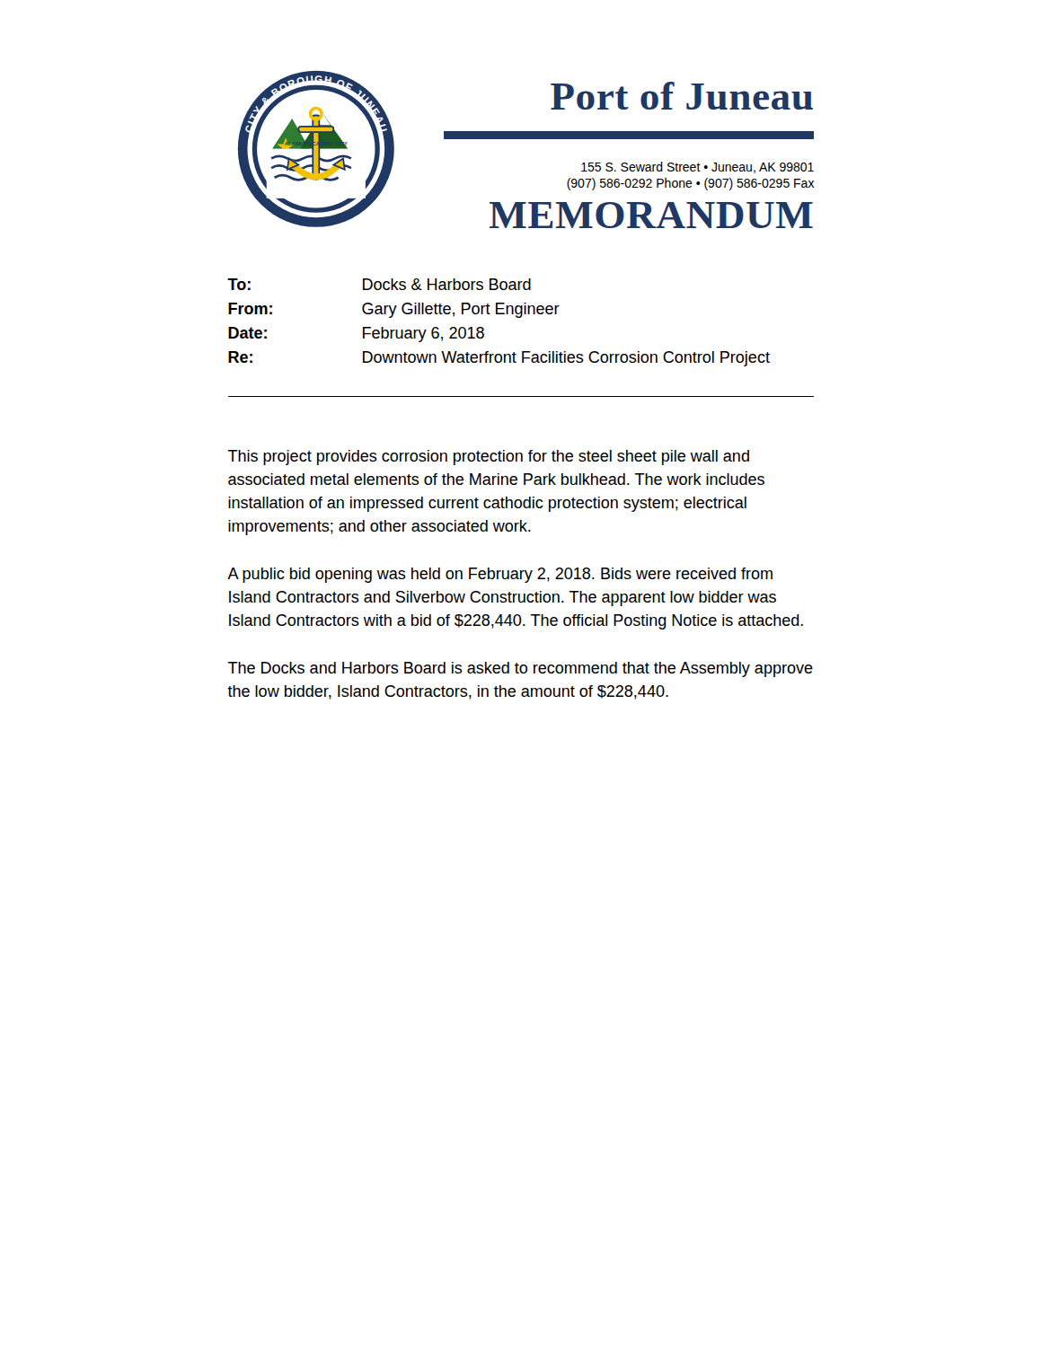City & Borough of Juneau Docks & Harbors Seal CITY & BOROUGH OF JUNEAU DOCKS & HARBORS ALASKA'S CAPITAL CITY
Port of Juneau
155 S. Seward Street • Juneau, AK 99801
(907) 586-0292 Phone • (907) 586-0295 Fax
MEMORANDUM
| To: | Docks & Harbors Board |
| From: | Gary Gillette, Port Engineer |
| Date: | February 6, 2018 |
| Re: | Downtown Waterfront Facilities Corrosion Control Project |
This project provides corrosion protection for the steel sheet pile wall and associated metal elements of the Marine Park bulkhead. The work includes installation of an impressed current cathodic protection system; electrical improvements; and other associated work.
A public bid opening was held on February 2, 2018. Bids were received from Island Contractors and Silverbow Construction. The apparent low bidder was Island Contractors with a bid of $228,440. The official Posting Notice is attached.
The Docks and Harbors Board is asked to recommend that the Assembly approve the low bidder, Island Contractors, in the amount of $228,440.